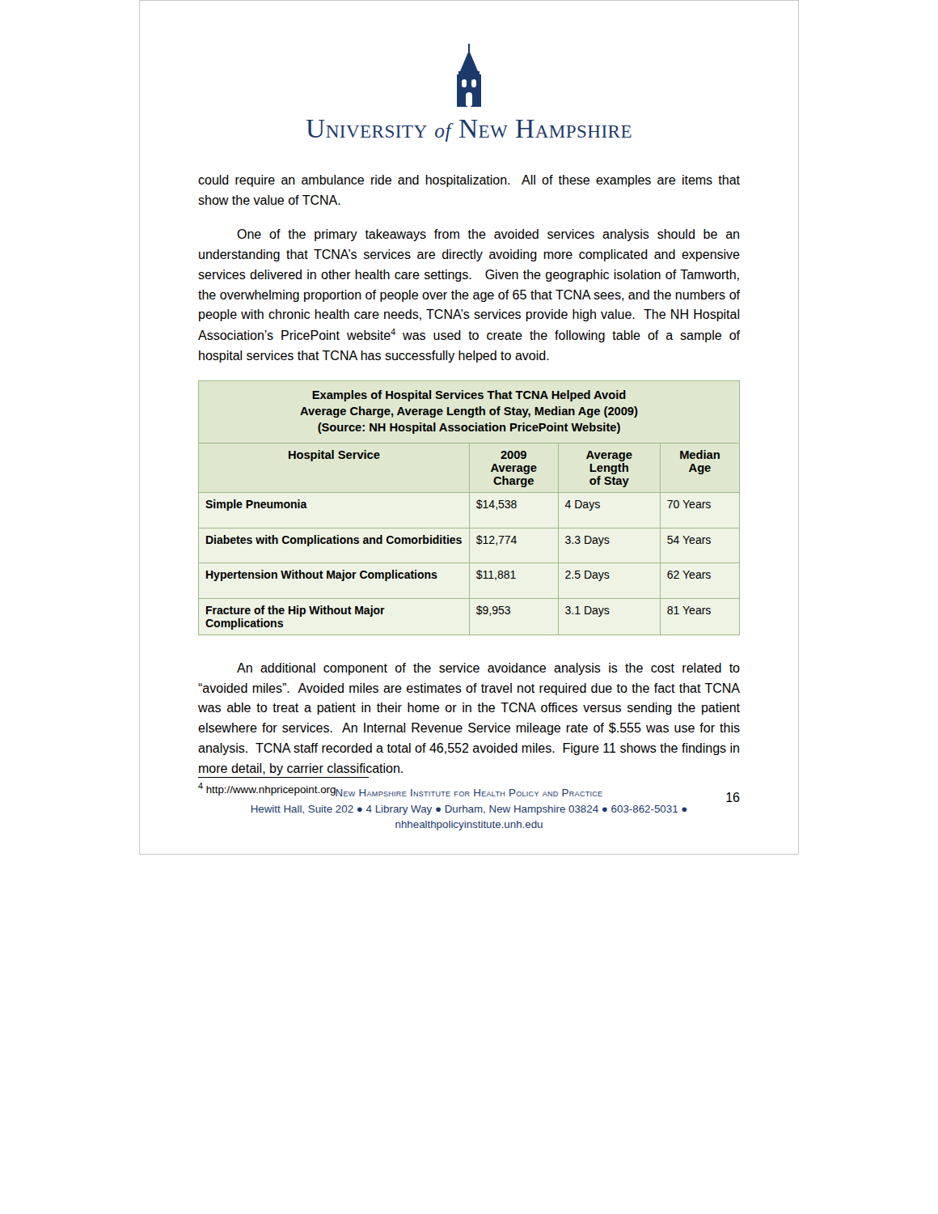University of New Hampshire
could require an ambulance ride and hospitalization. All of these examples are items that show the value of TCNA.
One of the primary takeaways from the avoided services analysis should be an understanding that TCNA’s services are directly avoiding more complicated and expensive services delivered in other health care settings. Given the geographic isolation of Tamworth, the overwhelming proportion of people over the age of 65 that TCNA sees, and the numbers of people with chronic health care needs, TCNA’s services provide high value. The NH Hospital Association’s PricePoint website4 was used to create the following table of a sample of hospital services that TCNA has successfully helped to avoid.
| Examples of Hospital Services That TCNA Helped Avoid Average Charge, Average Length of Stay, Median Age (2009) (Source: NH Hospital Association PricePoint Website) |
| --- |
| Hospital Service | 2009 Average Charge | Average Length of Stay | Median Age |
| Simple Pneumonia | $14,538 | 4 Days | 70 Years |
| Diabetes with Complications and Comorbidities | $12,774 | 3.3 Days | 54 Years |
| Hypertension Without Major Complications | $11,881 | 2.5 Days | 62 Years |
| Fracture of the Hip Without Major Complications | $9,953 | 3.1 Days | 81 Years |
An additional component of the service avoidance analysis is the cost related to “avoided miles”. Avoided miles are estimates of travel not required due to the fact that TCNA was able to treat a patient in their home or in the TCNA offices versus sending the patient elsewhere for services. An Internal Revenue Service mileage rate of $.555 was use for this analysis. TCNA staff recorded a total of 46,552 avoided miles. Figure 11 shows the findings in more detail, by carrier classification.
4 http://www.nhpricepoint.org
16
New Hampshire Institute for Health Policy and Practice
Hewitt Hall, Suite 202 ● 4 Library Way ● Durham, New Hampshire 03824 ● 603-862-5031 ●
nhhealthpolicyinstitute.unh.edu